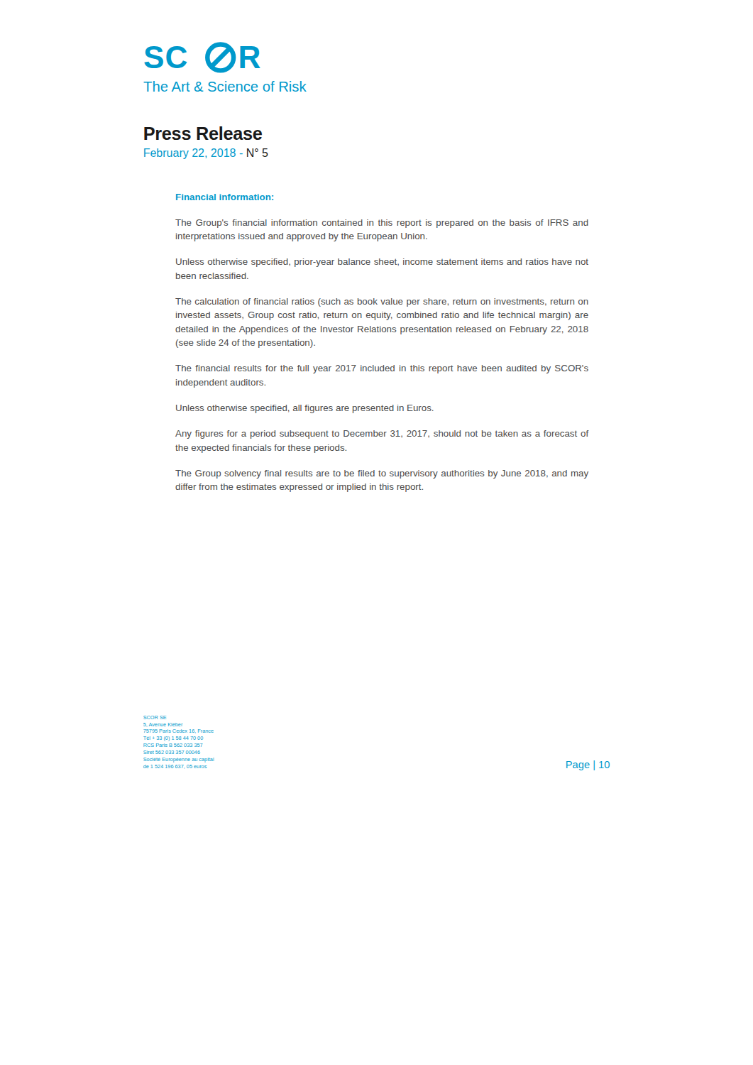SC R The Art & Science of Risk
Press Release
February 22, 2018 - N° 5
Financial information:
The Group's financial information contained in this report is prepared on the basis of IFRS and interpretations issued and approved by the European Union.
Unless otherwise specified, prior-year balance sheet, income statement items and ratios have not been reclassified.
The calculation of financial ratios (such as book value per share, return on investments, return on invested assets, Group cost ratio, return on equity, combined ratio and life technical margin) are detailed in the Appendices of the Investor Relations presentation released on February 22, 2018 (see slide 24 of the presentation).
The financial results for the full year 2017 included in this report have been audited by SCOR's independent auditors.
Unless otherwise specified, all figures are presented in Euros.
Any figures for a period subsequent to December 31, 2017, should not be taken as a forecast of the expected financials for these periods.
The Group solvency final results are to be filed to supervisory authorities by June 2018, and may differ from the estimates expressed or implied in this report.
SCOR SE
5, Avenue Kléber
75795 Paris Cedex 16, France
Tél + 33 (0) 1 58 44 70 00
RCS Paris B 562 033 357
Siret 562 033 357 00046
Société Européenne au capital
de 1 524 196 637, 05 euros
Page | 10